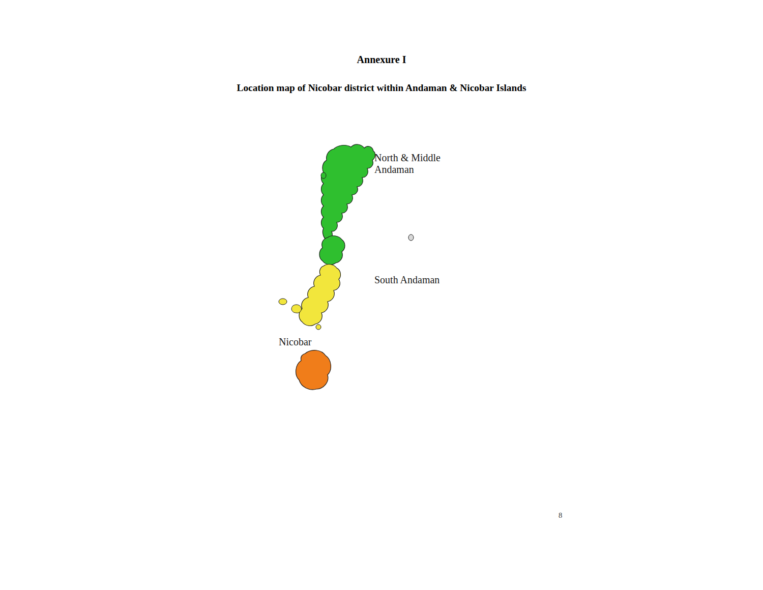Annexure I
Location map of Nicobar district within Andaman & Nicobar Islands
North & Middle
Andaman
South Andaman
Nicobar
8